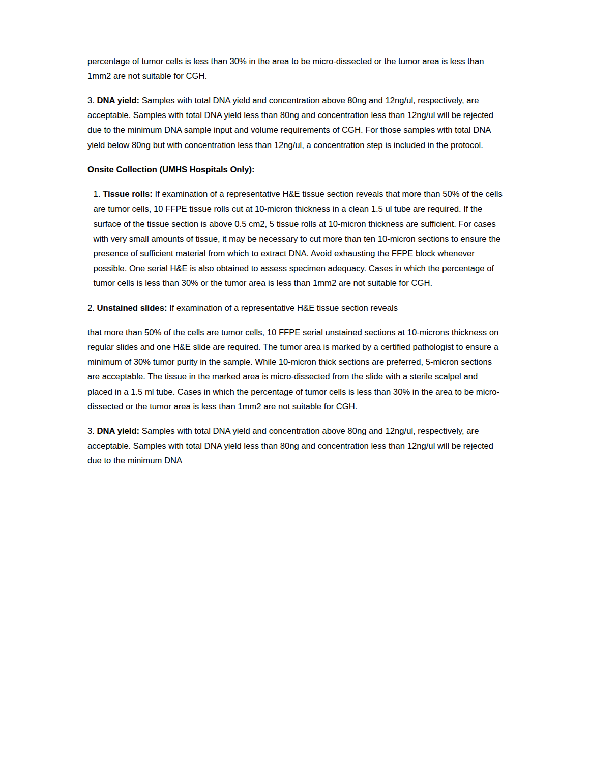percentage of tumor cells is less than 30% in the area to be micro-dissected or the tumor area is less than 1mm2 are not suitable for CGH.
3. DNA yield: Samples with total DNA yield and concentration above 80ng and 12ng/ul, respectively, are acceptable. Samples with total DNA yield less than 80ng and concentration less than 12ng/ul will be rejected due to the minimum DNA sample input and volume requirements of CGH. For those samples with total DNA yield below 80ng but with concentration less than 12ng/ul, a concentration step is included in the protocol.
Onsite Collection (UMHS Hospitals Only):
1. Tissue rolls: If examination of a representative H&E tissue section reveals that more than 50% of the cells are tumor cells, 10 FFPE tissue rolls cut at 10-micron thickness in a clean 1.5 ul tube are required. If the surface of the tissue section is above 0.5 cm2, 5 tissue rolls at 10-micron thickness are sufficient. For cases with very small amounts of tissue, it may be necessary to cut more than ten 10-micron sections to ensure the presence of sufficient material from which to extract DNA. Avoid exhausting the FFPE block whenever possible. One serial H&E is also obtained to assess specimen adequacy. Cases in which the percentage of tumor cells is less than 30% or the tumor area is less than 1mm2 are not suitable for CGH.
2. Unstained slides: If examination of a representative H&E tissue section reveals
that more than 50% of the cells are tumor cells, 10 FFPE serial unstained sections at 10-microns thickness on regular slides and one H&E slide are required. The tumor area is marked by a certified pathologist to ensure a minimum of 30% tumor purity in the sample. While 10-micron thick sections are preferred, 5-micron sections are acceptable. The tissue in the marked area is micro-dissected from the slide with a sterile scalpel and placed in a 1.5 ml tube. Cases in which the percentage of tumor cells is less than 30% in the area to be micro-dissected or the tumor area is less than 1mm2 are not suitable for CGH.
3. DNA yield: Samples with total DNA yield and concentration above 80ng and 12ng/ul, respectively, are acceptable. Samples with total DNA yield less than 80ng and concentration less than 12ng/ul will be rejected due to the minimum DNA